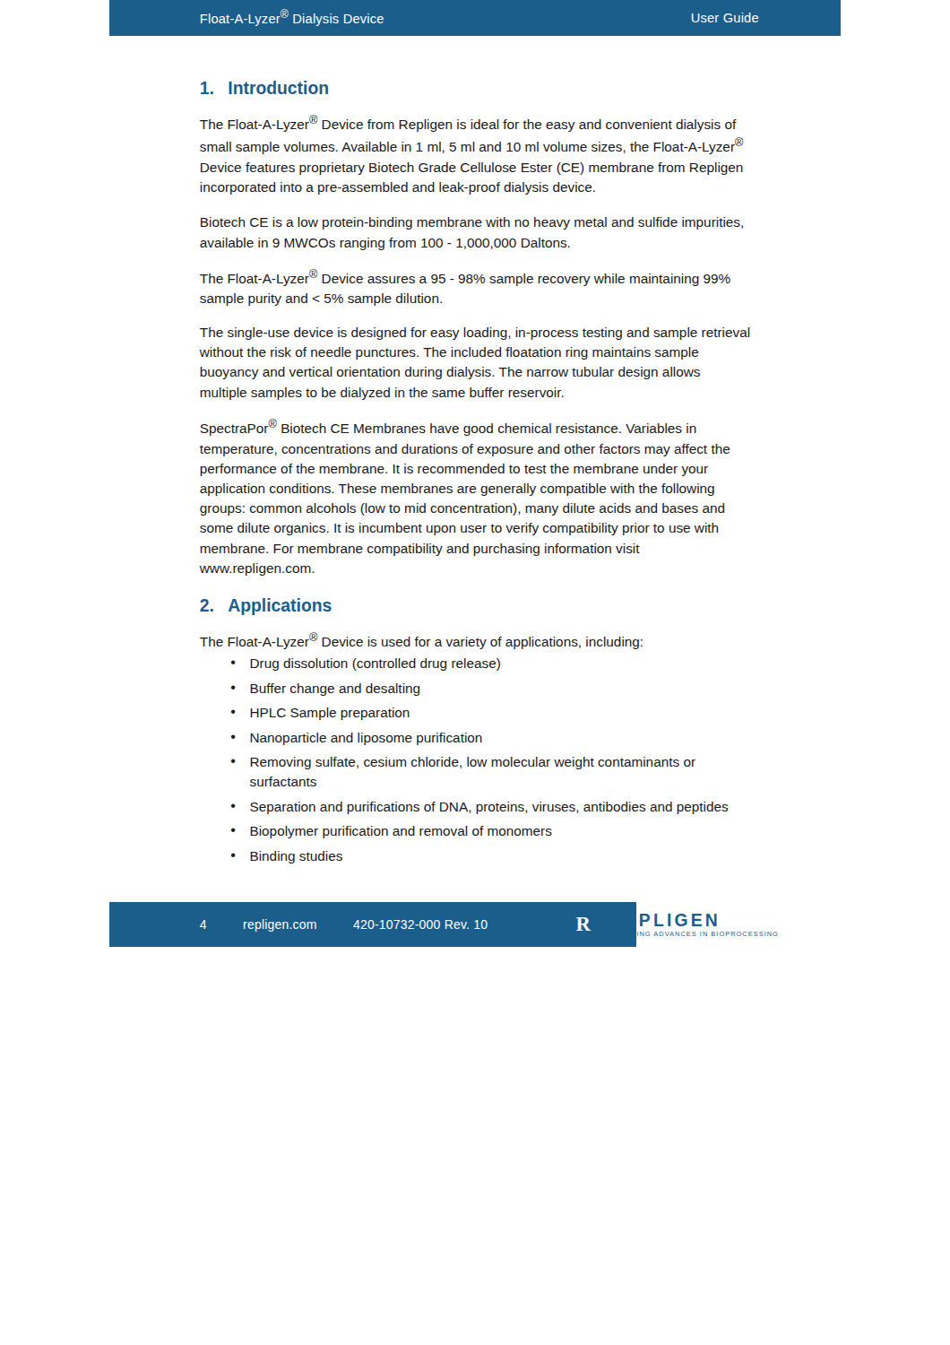Float-A-Lyzer® Dialysis Device
User Guide
1. Introduction
The Float-A-Lyzer® Device from Repligen is ideal for the easy and convenient dialysis of small sample volumes. Available in 1 ml, 5 ml and 10 ml volume sizes, the Float-A-Lyzer® Device features proprietary Biotech Grade Cellulose Ester (CE) membrane from Repligen incorporated into a pre-assembled and leak-proof dialysis device.
Biotech CE is a low protein-binding membrane with no heavy metal and sulfide impurities, available in 9 MWCOs ranging from 100 - 1,000,000 Daltons.
The Float-A-Lyzer® Device assures a 95 - 98% sample recovery while maintaining 99% sample purity and < 5% sample dilution.
The single-use device is designed for easy loading, in-process testing and sample retrieval without the risk of needle punctures. The included floatation ring maintains sample buoyancy and vertical orientation during dialysis. The narrow tubular design allows multiple samples to be dialyzed in the same buffer reservoir.
SpectraPor® Biotech CE Membranes have good chemical resistance. Variables in temperature, concentrations and durations of exposure and other factors may affect the performance of the membrane. It is recommended to test the membrane under your application conditions. These membranes are generally compatible with the following groups: common alcohols (low to mid concentration), many dilute acids and bases and some dilute organics. It is incumbent upon user to verify compatibility prior to use with membrane. For membrane compatibility and purchasing information visit www.repligen.com.
2. Applications
The Float-A-Lyzer® Device is used for a variety of applications, including:
Drug dissolution (controlled drug release)
Buffer change and desalting
HPLC Sample preparation
Nanoparticle and liposome purification
Removing sulfate, cesium chloride, low molecular weight contaminants or surfactants
Separation and purifications of DNA, proteins, viruses, antibodies and peptides
Biopolymer purification and removal of monomers
Binding studies
4 repligen.com 420-10732-000 Rev. 10
R
REPLIGEN
INSPIRING ADVANCES IN BIOPROCESSING